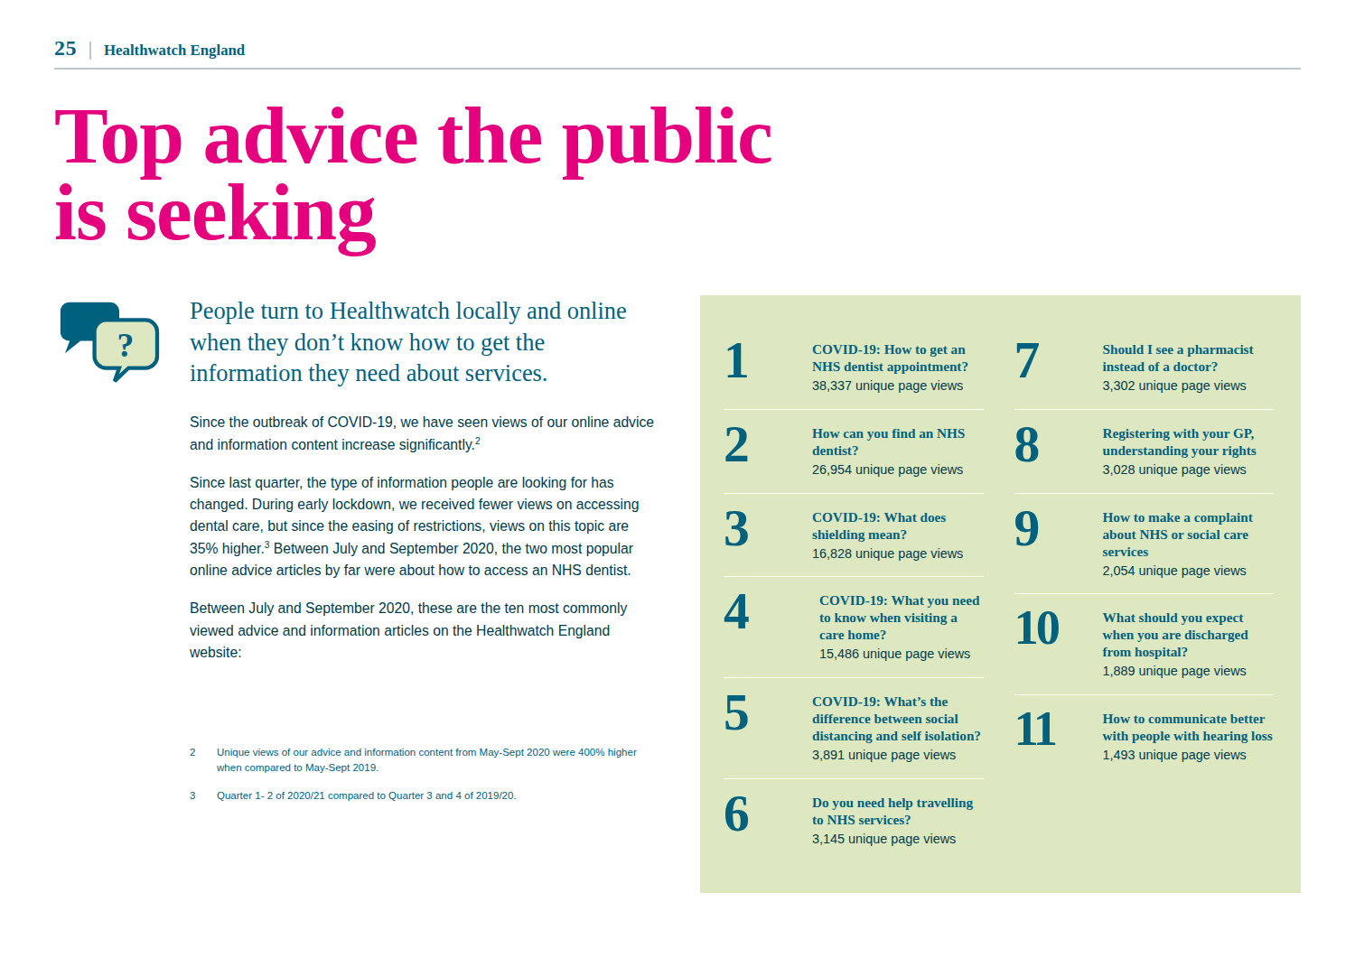25 Healthwatch England
Top advice the public
is seeking
?
People turn to Healthwatch locally and online when they don’t know how to get the information they need about services.
Since the outbreak of COVID-19, we have seen views of our online advice and information content increase significantly.2
Since last quarter, the type of information people are looking for has changed. During early lockdown, we received fewer views on accessing dental care, but since the easing of restrictions, views on this topic are 35% higher.3 Between July and September 2020, the two most popular online advice articles by far were about how to access an NHS dentist.
Between July and September 2020, these are the ten most commonly viewed advice and information articles on the Healthwatch England website:
2 Unique views of our advice and information content from May-Sept 2020 were 400% higher when compared to May-Sept 2019.
3 Quarter 1- 2 of 2020/21 compared to Quarter 3 and 4 of 2019/20.
1
COVID-19: How to get an NHS dentist appointment?
38,337 unique page views
2
How can you find an NHS dentist?
26,954 unique page views
3
COVID-19: What does shielding mean?
16,828 unique page views
4
COVID-19: What you need to know when visiting a care home?
15,486 unique page views
5
COVID-19: What’s the difference between social distancing and self isolation?
3,891 unique page views
6
Do you need help travelling to NHS services?
3,145 unique page views
7
Should I see a pharmacist instead of a doctor?
3,302 unique page views
8
Registering with your GP, understanding your rights
3,028 unique page views
9
How to make a complaint about NHS or social care services
2,054 unique page views
10
What should you expect when you are discharged from hospital?
1,889 unique page views
11
How to communicate better with people with hearing loss
1,493 unique page views